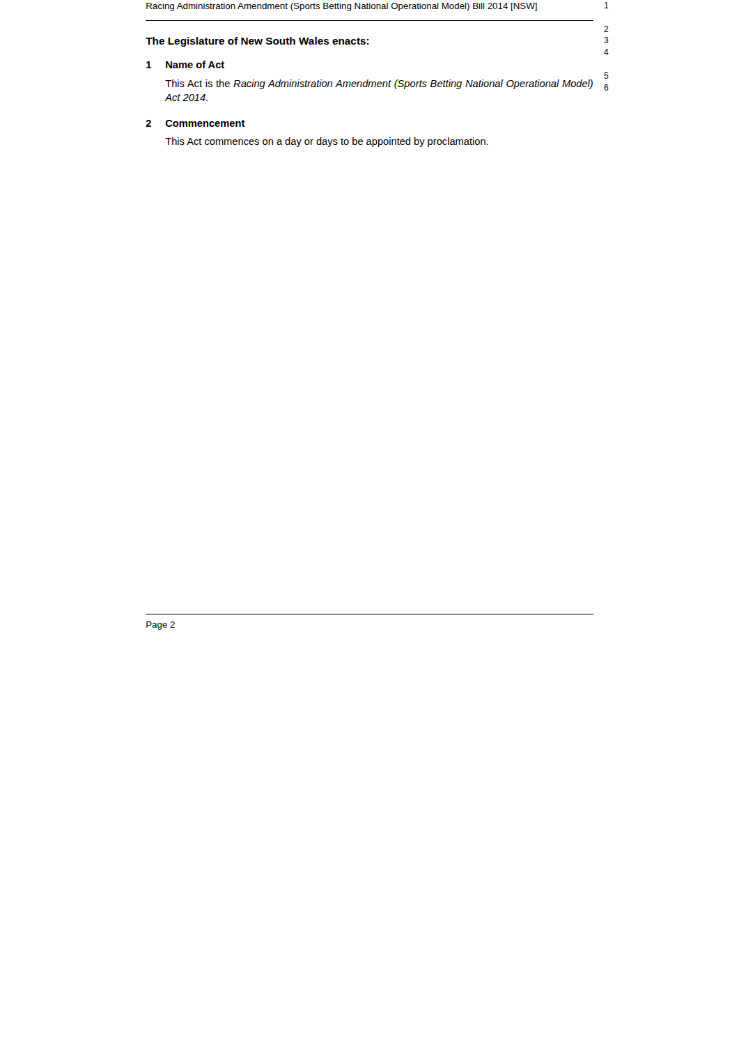Racing Administration Amendment (Sports Betting National Operational Model) Bill 2014 [NSW]
1
2
3
4
5
6
The Legislature of New South Wales enacts:
1
Name of Act
This Act is the Racing Administration Amendment (Sports Betting National Operational Model) Act 2014.
2
Commencement
This Act commences on a day or days to be appointed by proclamation.
Page 2